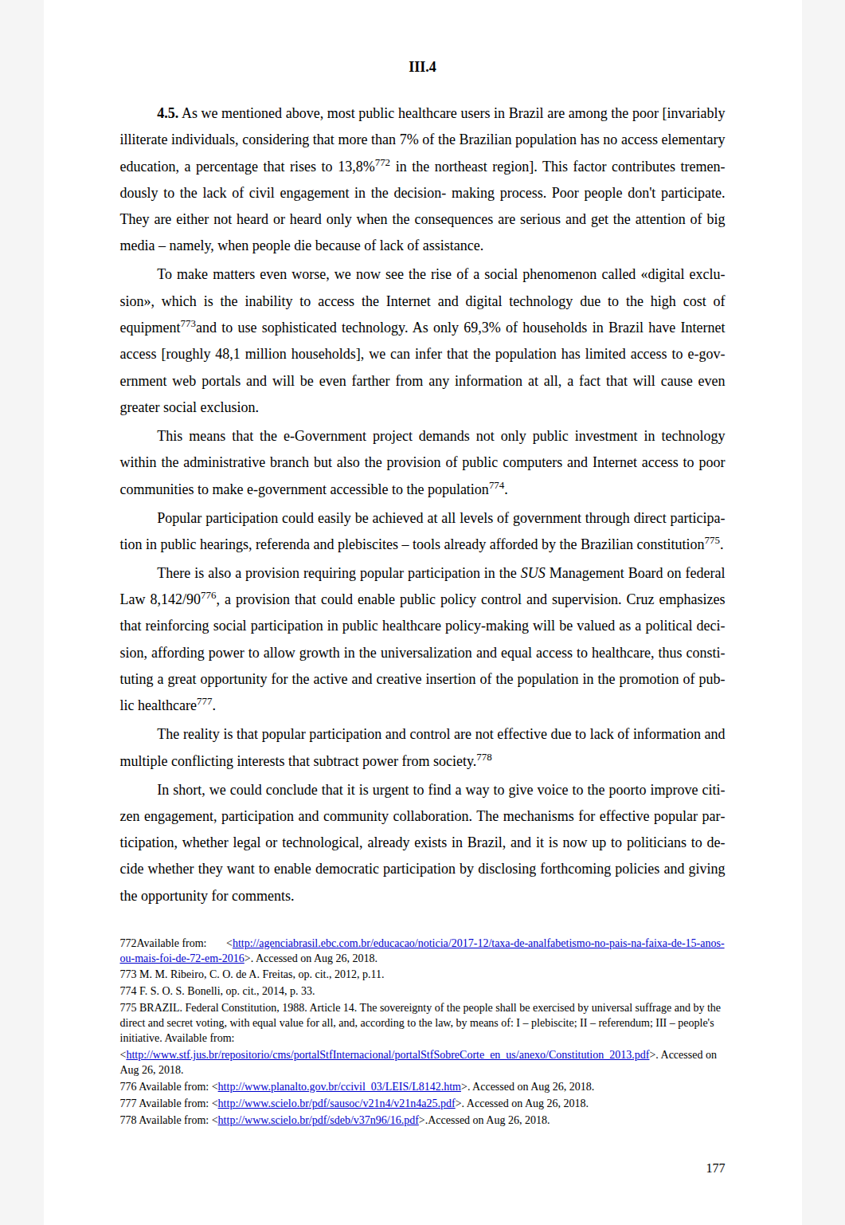III.4
4.5. As we mentioned above, most public healthcare users in Brazil are among the poor [invariably illiterate individuals, considering that more than 7% of the Brazilian population has no access elementary education, a percentage that rises to 13,8%772 in the northeast region]. This factor contributes tremendously to the lack of civil engagement in the decision- making process. Poor people don't participate. They are either not heard or heard only when the consequences are serious and get the attention of big media – namely, when people die because of lack of assistance.
To make matters even worse, we now see the rise of a social phenomenon called «digital exclusion», which is the inability to access the Internet and digital technology due to the high cost of equipment773and to use sophisticated technology. As only 69,3% of households in Brazil have Internet access [roughly 48,1 million households], we can infer that the population has limited access to e-government web portals and will be even farther from any information at all, a fact that will cause even greater social exclusion.
This means that the e-Government project demands not only public investment in technology within the administrative branch but also the provision of public computers and Internet access to poor communities to make e-government accessible to the population774.
Popular participation could easily be achieved at all levels of government through direct participation in public hearings, referenda and plebiscites – tools already afforded by the Brazilian constitution775.
There is also a provision requiring popular participation in the SUS Management Board on federal Law 8,142/90776, a provision that could enable public policy control and supervision. Cruz emphasizes that reinforcing social participation in public healthcare policy-making will be valued as a political decision, affording power to allow growth in the universalization and equal access to healthcare, thus constituting a great opportunity for the active and creative insertion of the population in the promotion of public healthcare777.
The reality is that popular participation and control are not effective due to lack of information and multiple conflicting interests that subtract power from society.778
In short, we could conclude that it is urgent to find a way to give voice to the poorto improve citizen engagement, participation and community collaboration. The mechanisms for effective popular participation, whether legal or technological, already exists in Brazil, and it is now up to politicians to decide whether they want to enable democratic participation by disclosing forthcoming policies and giving the opportunity for comments.
772Available from: <http://agenciabrasil.ebc.com.br/educacao/noticia/2017-12/taxa-de-analfabetismo-no-pais-na-faixa-de-15-anos-ou-mais-foi-de-72-em-2016>. Accessed on Aug 26, 2018.
773 M. M. Ribeiro, C. O. de A. Freitas, op. cit., 2012, p.11.
774 F. S. O. S. Bonelli, op. cit., 2014, p. 33.
775 BRAZIL. Federal Constitution, 1988. Article 14. The sovereignty of the people shall be exercised by universal suffrage and by the direct and secret voting, with equal value for all, and, according to the law, by means of: I – plebiscite; II – referendum; III – people's initiative. Available from:
<http://www.stf.jus.br/repositorio/cms/portalStfInternacional/portalStfSobreCorte_en_us/anexo/Constitution_2013.pdf>. Accessed on Aug 26, 2018.
776 Available from: <http://www.planalto.gov.br/ccivil_03/LEIS/L8142.htm>. Accessed on Aug 26, 2018.
777 Available from: <http://www.scielo.br/pdf/sausoc/v21n4/v21n4a25.pdf>. Accessed on Aug 26, 2018.
778 Available from: <http://www.scielo.br/pdf/sdeb/v37n96/16.pdf>.Accessed on Aug 26, 2018.
177